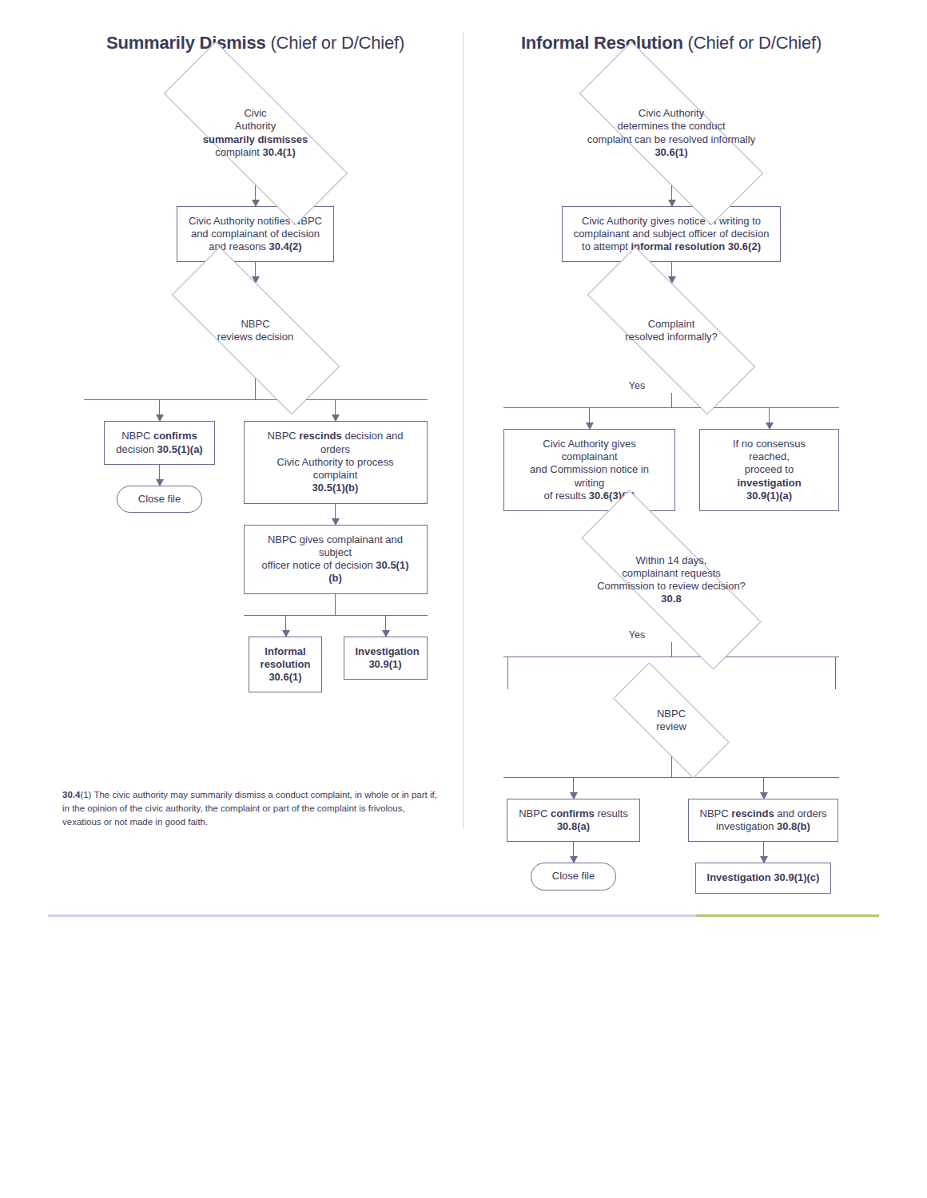Summarily Dismiss (Chief or D/Chief)
Civic
Authority
summarily dismisses
complaint 30.4(1)
Civic Authority notifies NBPC
and complainant of decision
and reasons 30.4(2)
NBPC
reviews decision
NBPC confirms
decision 30.5(1)(a)
Close file
NBPC rescinds decision and orders
Civic Authority to process complaint
30.5(1)(b)
NBPC gives complainant and subject
officer notice of decision 30.5(1)(b)
Informal
resolution
30.6(1)
Investigation
30.9(1)
30.4(1) The civic authority may summarily dismiss a conduct complaint, in whole or in part if, in the opinion of the civic authority, the complaint or part of the complaint is frivolous, vexatious or not made in good faith.
Informal Resolution (Chief or D/Chief)
Civic Authority
determines the conduct
complaint can be resolved informally
30.6(1)
Civic Authority gives notice in writing to
complainant and subject officer of decision
to attempt informal resolution 30.6(2)
Complaint
resolved informally?
Yes No
Civic Authority gives complainant
and Commission notice in writing
of results 30.6(3)(b)
If no consensus reached,
proceed to investigation
30.9(1)(a)
Within 14 days,
complainant requests
Commission to review decision?
30.8
Yes No
NBPC
review
NBPC confirms results
30.8(a)
Close file
NBPC rescinds and orders
investigation 30.8(b)
Investigation 30.9(1)(c)